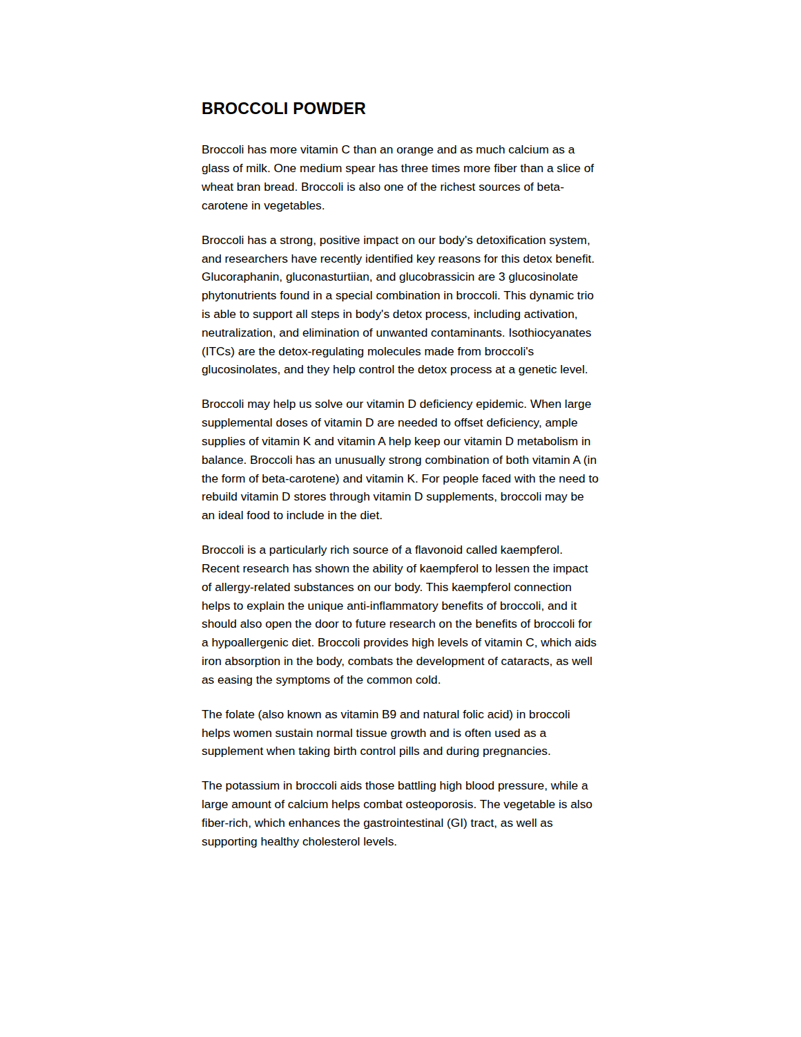BROCCOLI POWDER
Broccoli has more vitamin C than an orange and as much calcium as a glass of milk. One medium spear has three times more fiber than a slice of wheat bran bread. Broccoli is also one of the richest sources of beta-carotene in vegetables.
Broccoli has a strong, positive impact on our body's detoxification system, and researchers have recently identified key reasons for this detox benefit. Glucoraphanin, gluconasturtiian, and glucobrassicin are 3 glucosinolate phytonutrients found in a special combination in broccoli. This dynamic trio is able to support all steps in body's detox process, including activation, neutralization, and elimination of unwanted contaminants. Isothiocyanates (ITCs) are the detox-regulating molecules made from broccoli's glucosinolates, and they help control the detox process at a genetic level.
Broccoli may help us solve our vitamin D deficiency epidemic. When large supplemental doses of vitamin D are needed to offset deficiency, ample supplies of vitamin K and vitamin A help keep our vitamin D metabolism in balance. Broccoli has an unusually strong combination of both vitamin A (in the form of beta-carotene) and vitamin K. For people faced with the need to rebuild vitamin D stores through vitamin D supplements, broccoli may be an ideal food to include in the diet.
Broccoli is a particularly rich source of a flavonoid called kaempferol. Recent research has shown the ability of kaempferol to lessen the impact of allergy-related substances on our body. This kaempferol connection helps to explain the unique anti-inflammatory benefits of broccoli, and it should also open the door to future research on the benefits of broccoli for a hypoallergenic diet. Broccoli provides high levels of vitamin C, which aids iron absorption in the body, combats the development of cataracts, as well as easing the symptoms of the common cold.
The folate (also known as vitamin B9 and natural folic acid) in broccoli helps women sustain normal tissue growth and is often used as a supplement when taking birth control pills and during pregnancies.
The potassium in broccoli aids those battling high blood pressure, while a large amount of calcium helps combat osteoporosis. The vegetable is also fiber-rich, which enhances the gastrointestinal (GI) tract, as well as supporting healthy cholesterol levels.